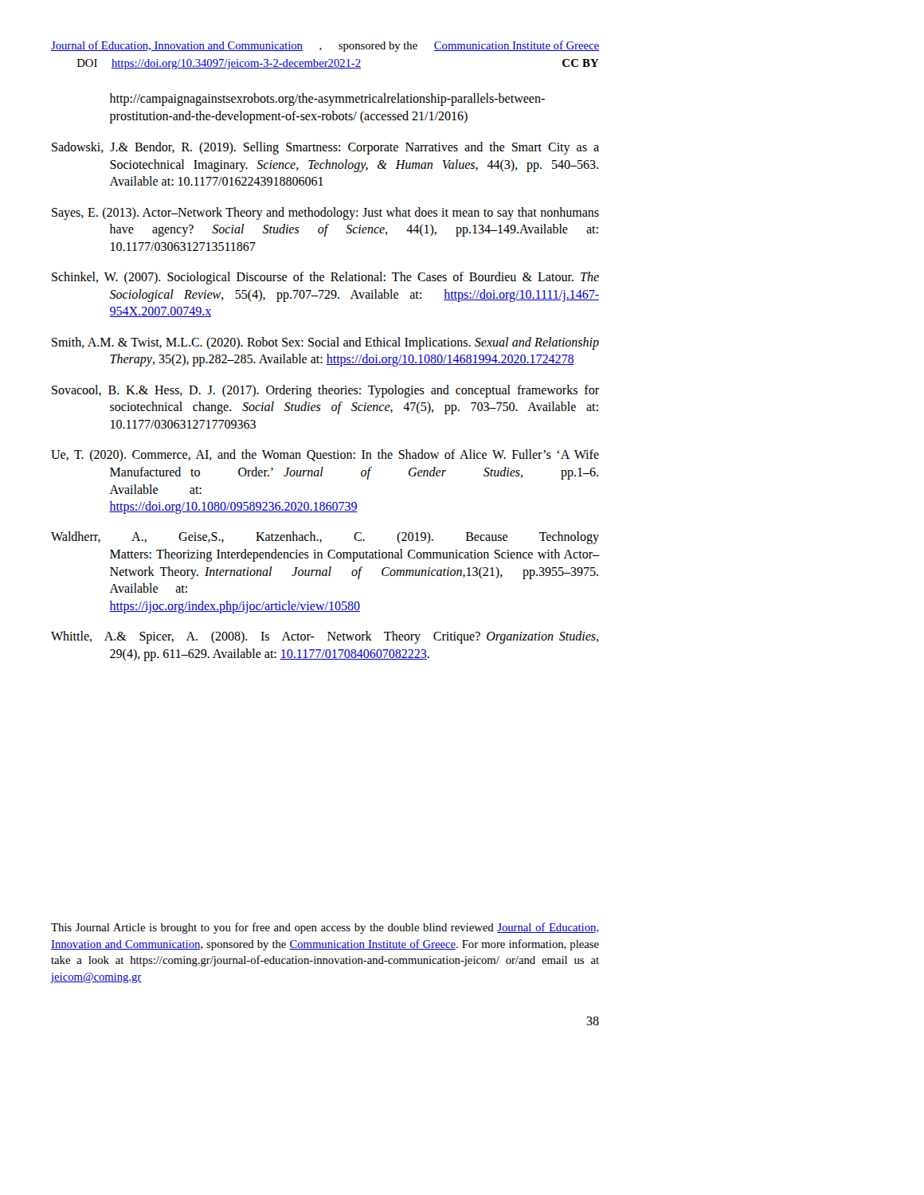Journal of Education, Innovation and Communication, sponsored by the Communication Institute of Greece
DOI https://doi.org/10.34097/jeicom-3-2-december2021-2 CC BY
http://campaignagainstsexrobots.org/the-asymmetricalrelationship-parallels-between-prostitution-and-the-development-of-sex-robots/ (accessed 21/1/2016)
Sadowski, J.& Bendor, R. (2019). Selling Smartness: Corporate Narratives and the Smart City as a Sociotechnical Imaginary. Science, Technology, & Human Values, 44(3), pp. 540–563. Available at: 10.1177/0162243918806061
Sayes, E. (2013). Actor–Network Theory and methodology: Just what does it mean to say that nonhumans have agency? Social Studies of Science, 44(1), pp.134–149.Available at: 10.1177/0306312713511867
Schinkel, W. (2007). Sociological Discourse of the Relational: The Cases of Bourdieu & Latour. The Sociological Review, 55(4), pp.707–729. Available at: https://doi.org/10.1111/j.1467-954X.2007.00749.x
Smith, A.M. & Twist, M.L.C. (2020). Robot Sex: Social and Ethical Implications. Sexual and Relationship Therapy, 35(2), pp.282–285. Available at: https://doi.org/10.1080/14681994.2020.1724278
Sovacool, B. K.& Hess, D. J. (2017). Ordering theories: Typologies and conceptual frameworks for sociotechnical change. Social Studies of Science, 47(5), pp. 703–750. Available at: 10.1177/0306312717709363
Ue, T. (2020). Commerce, AI, and the Woman Question: In the Shadow of Alice W. Fuller’s ‘A Wife Manufactured to Order.’ Journal of Gender Studies, pp.1–6. Available at:
https://doi.org/10.1080/09589236.2020.1860739
Waldherr, A., Geise,S., Katzenhach., C. (2019). Because Technology Matters: Theorizing Interdependencies in Computational Communication Science with Actor–Network Theory. International Journal of Communication,13(21), pp.3955–3975. Available at:
https://ijoc.org/index.php/ijoc/article/view/10580
Whittle, A.& Spicer, A. (2008). Is Actor- Network Theory Critique? Organization Studies, 29(4), pp. 611–629. Available at: 10.1177/0170840607082223.
This Journal Article is brought to you for free and open access by the double blind reviewed Journal of Education, Innovation and Communication, sponsored by the Communication Institute of Greece. For more information, please take a look at https://coming.gr/journal-of-education-innovation-and-communication-jeicom/ or/and email us at jeicom@coming.gr
38